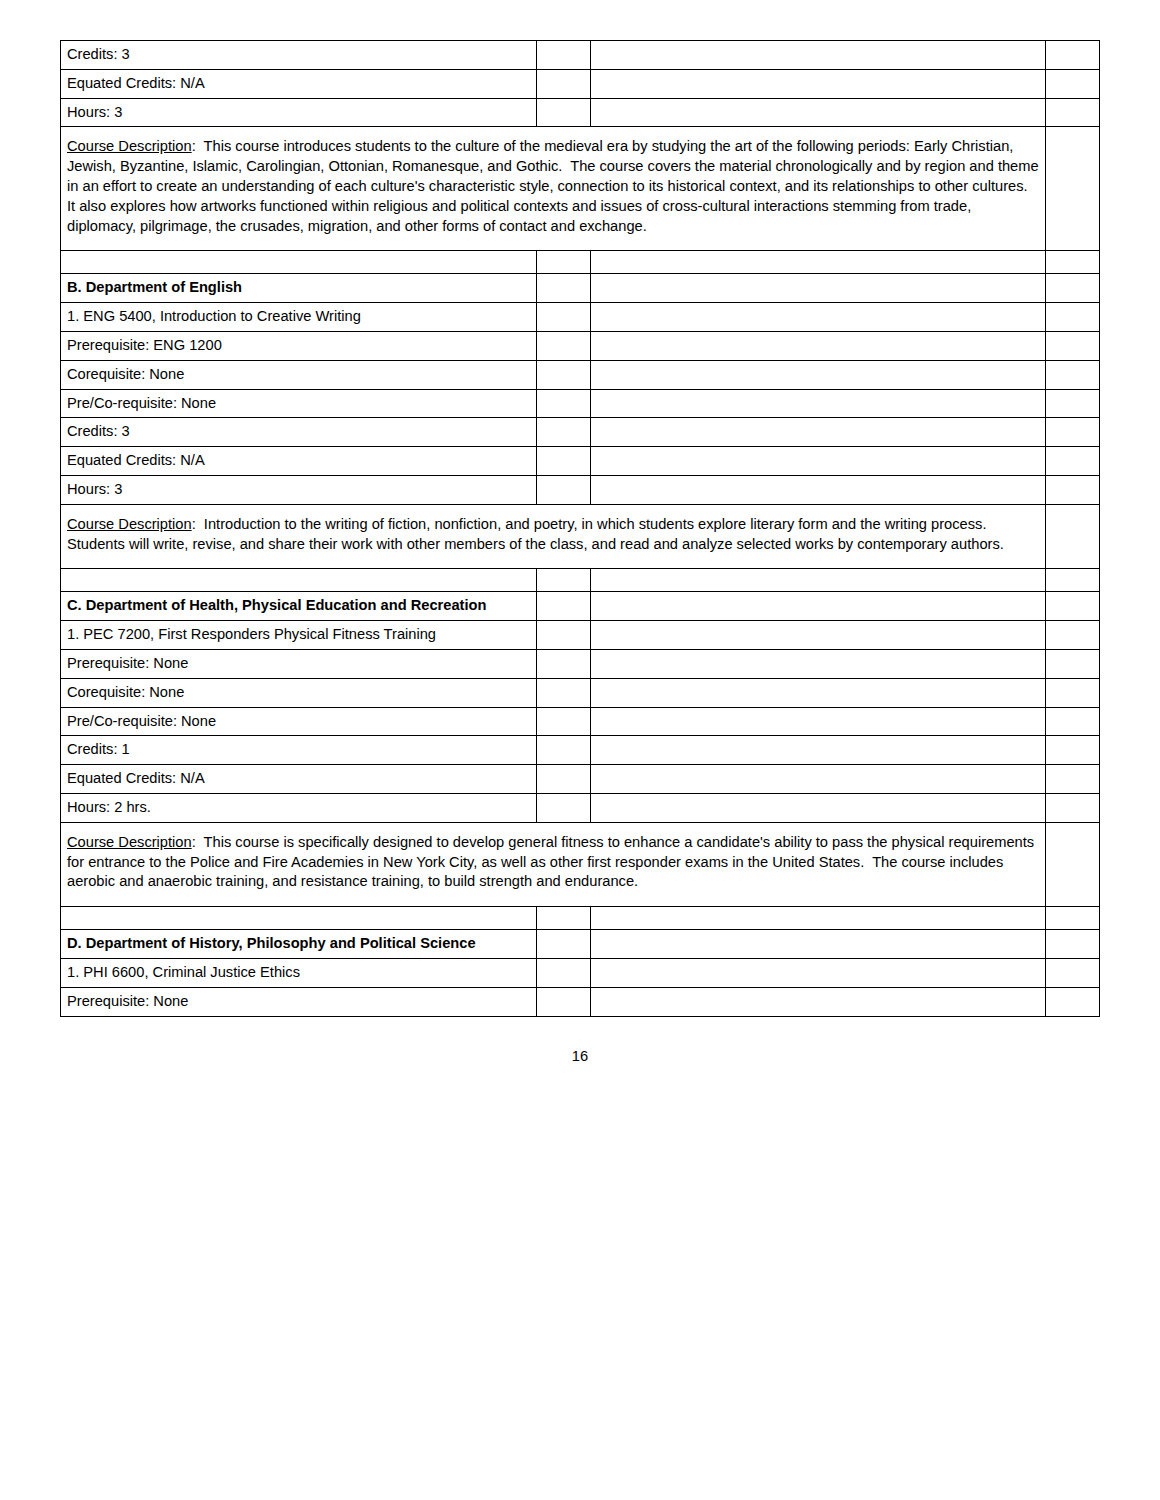| Credits: 3 | | | |
| Equated Credits: N/A | | | |
| Hours: 3 | | | |
| Course Description : This course introduces students to the culture of the medieval era by studying the art of the following periods: Early Christian, Jewish, Byzantine, Islamic, Carolingian, Ottonian, Romanesque, and Gothic. The course covers the material chronologically and by region and theme in an effort to create an understanding of each culture's characteristic style, connection to its historical context, and its relationships to other cultures. It also explores how artworks functioned within religious and political contexts and issues of cross-cultural interactions stemming from trade, diplomacy, pilgrimage, the crusades, migration, and other forms of contact and exchange. | |
| B. Department of English | | | |
| 1. ENG 5400, Introduction to Creative Writing | | | |
| Prerequisite: ENG 1200 | | | |
| Corequisite: None | | | |
| Pre/Co-requisite: None | | | |
| Credits: 3 | | | |
| Equated Credits: N/A | | | |
| Hours: 3 | | | |
| Course Description : Introduction to the writing of fiction, nonfiction, and poetry, in which students explore literary form and the writing process. Students will write, revise, and share their work with other members of the class, and read and analyze selected works by contemporary authors. | |
| C. Department of Health, Physical Education and Recreation | | | |
| 1. PEC 7200, First Responders Physical Fitness Training | | | |
| Prerequisite: None | | | |
| Corequisite: None | | | |
| Pre/Co-requisite: None | | | |
| Credits: 1 | | | |
| Equated Credits: N/A | | | |
| Hours: 2 hrs. | | | |
| Course Description : This course is specifically designed to develop general fitness to enhance a candidate's ability to pass the physical requirements for entrance to the Police and Fire Academies in New York City, as well as other first responder exams in the United States. The course includes aerobic and anaerobic training, and resistance training, to build strength and endurance. | |
| D. Department of History, Philosophy and Political Science | | | |
| 1. PHI 6600, Criminal Justice Ethics | | | |
| Prerequisite: None | | | |
16